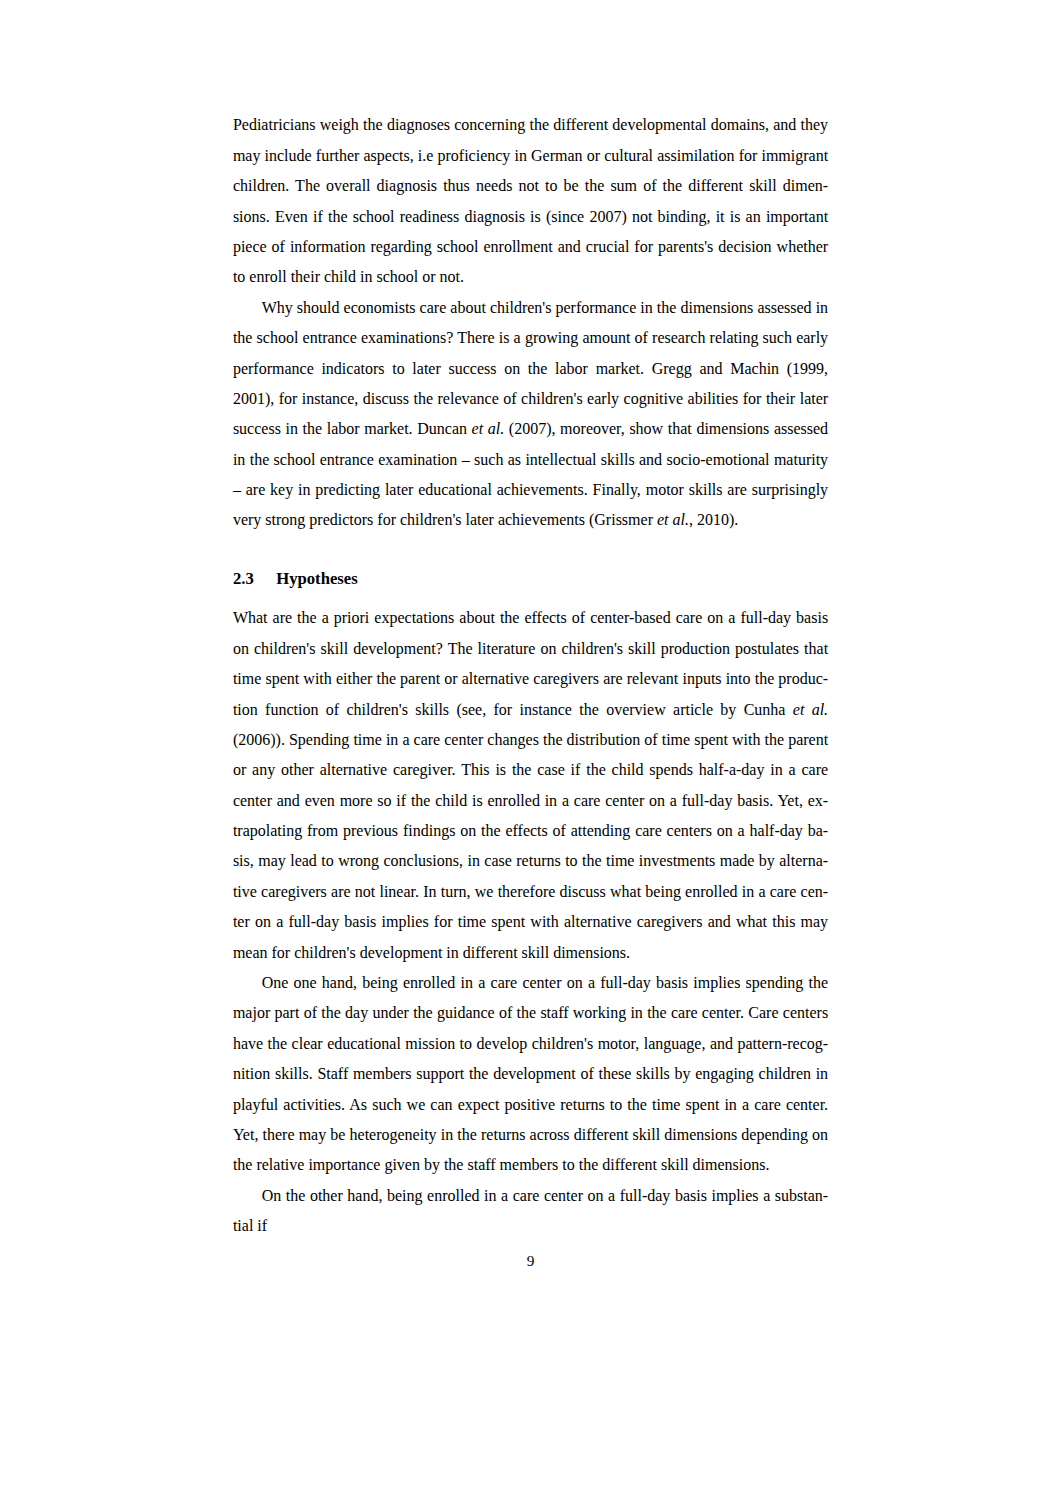Pediatricians weigh the diagnoses concerning the different developmental domains, and they may include further aspects, i.e proficiency in German or cultural assimilation for immigrant children. The overall diagnosis thus needs not to be the sum of the different skill dimensions. Even if the school readiness diagnosis is (since 2007) not binding, it is an important piece of information regarding school enrollment and crucial for parents's decision whether to enroll their child in school or not.
Why should economists care about children's performance in the dimensions assessed in the school entrance examinations? There is a growing amount of research relating such early performance indicators to later success on the labor market. Gregg and Machin (1999, 2001), for instance, discuss the relevance of children's early cognitive abilities for their later success in the labor market. Duncan et al. (2007), moreover, show that dimensions assessed in the school entrance examination – such as intellectual skills and socio-emotional maturity – are key in predicting later educational achievements. Finally, motor skills are surprisingly very strong predictors for children's later achievements (Grissmer et al., 2010).
2.3 Hypotheses
What are the a priori expectations about the effects of center-based care on a full-day basis on children's skill development? The literature on children's skill production postulates that time spent with either the parent or alternative caregivers are relevant inputs into the production function of children's skills (see, for instance the overview article by Cunha et al. (2006)). Spending time in a care center changes the distribution of time spent with the parent or any other alternative caregiver. This is the case if the child spends half-a-day in a care center and even more so if the child is enrolled in a care center on a full-day basis. Yet, extrapolating from previous findings on the effects of attending care centers on a half-day basis, may lead to wrong conclusions, in case returns to the time investments made by alternative caregivers are not linear. In turn, we therefore discuss what being enrolled in a care center on a full-day basis implies for time spent with alternative caregivers and what this may mean for children's development in different skill dimensions.
One one hand, being enrolled in a care center on a full-day basis implies spending the major part of the day under the guidance of the staff working in the care center. Care centers have the clear educational mission to develop children's motor, language, and pattern-recognition skills. Staff members support the development of these skills by engaging children in playful activities. As such we can expect positive returns to the time spent in a care center. Yet, there may be heterogeneity in the returns across different skill dimensions depending on the relative importance given by the staff members to the different skill dimensions.
On the other hand, being enrolled in a care center on a full-day basis implies a substantial if
9